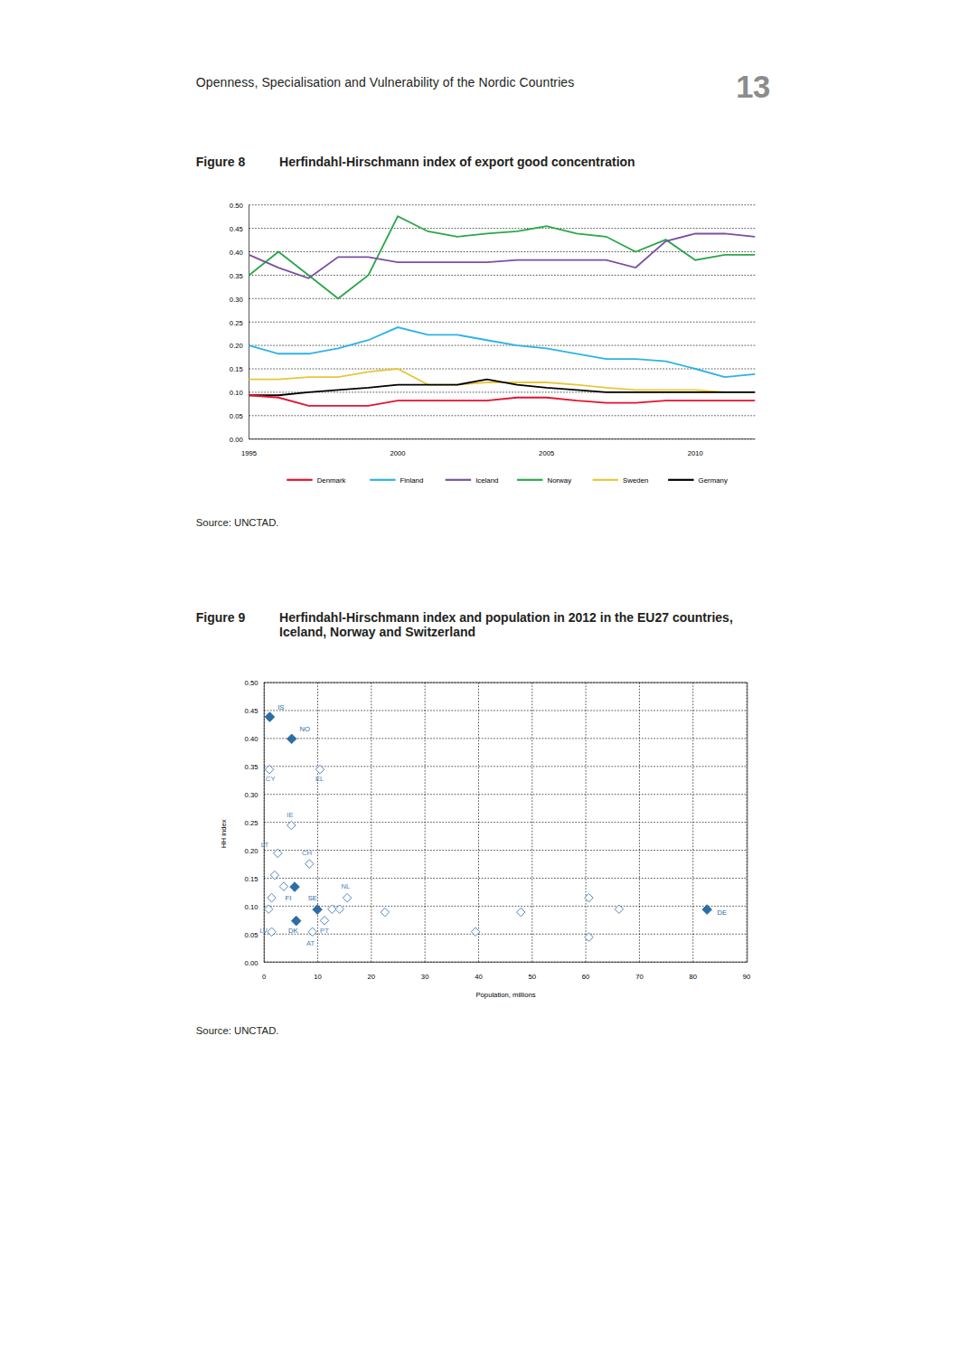Openness, Specialisation and Vulnerability of the Nordic Countries
13
Figure 8 Herfindahl-Hirschmann index of export good concentration
0.00 0.05 0.10 0.15 0.20 0.25 0.30 0.35 0.40 0.45 0.50 1995 2000 2005 2010 Denmark Finland Iceland Norway Sweden Germany
Source: UNCTAD.
Figure 9 Herfindahl-Hirschmann index and population in 2012 in the EU27 countries,
Iceland, Norway and Switzerland
0.00 0.05 0.10 0.15 0.20 0.25 0.30 0.35 0.40 0.45 0.50 0 10 20 30 40 50 60 70 80 90 HH index Population, millions IS NO CY EL IE LT CH FI NL SE DK PT AT LV DE
Source: UNCTAD.